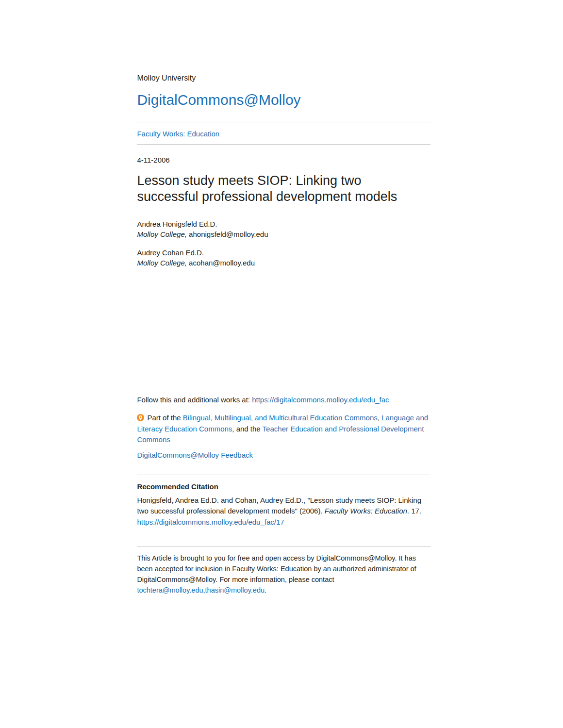Molloy University
DigitalCommons@Molloy
Faculty Works: Education
4-11-2006
Lesson study meets SIOP: Linking two successful professional development models
Andrea Honigsfeld Ed.D. Molloy College, ahonigsfeld@molloy.edu
Audrey Cohan Ed.D. Molloy College, acohan@molloy.edu
Follow this and additional works at: https://digitalcommons.molloy.edu/edu_fac
Part of the Bilingual, Multilingual, and Multicultural Education Commons, Language and Literacy Education Commons, and the Teacher Education and Professional Development Commons
DigitalCommons@Molloy Feedback
Recommended Citation
Honigsfeld, Andrea Ed.D. and Cohan, Audrey Ed.D., "Lesson study meets SIOP: Linking two successful professional development models" (2006). Faculty Works: Education. 17.
https://digitalcommons.molloy.edu/edu_fac/17
This Article is brought to you for free and open access by DigitalCommons@Molloy. It has been accepted for inclusion in Faculty Works: Education by an authorized administrator of DigitalCommons@Molloy. For more information, please contact tochtera@molloy.edu,thasin@molloy.edu.